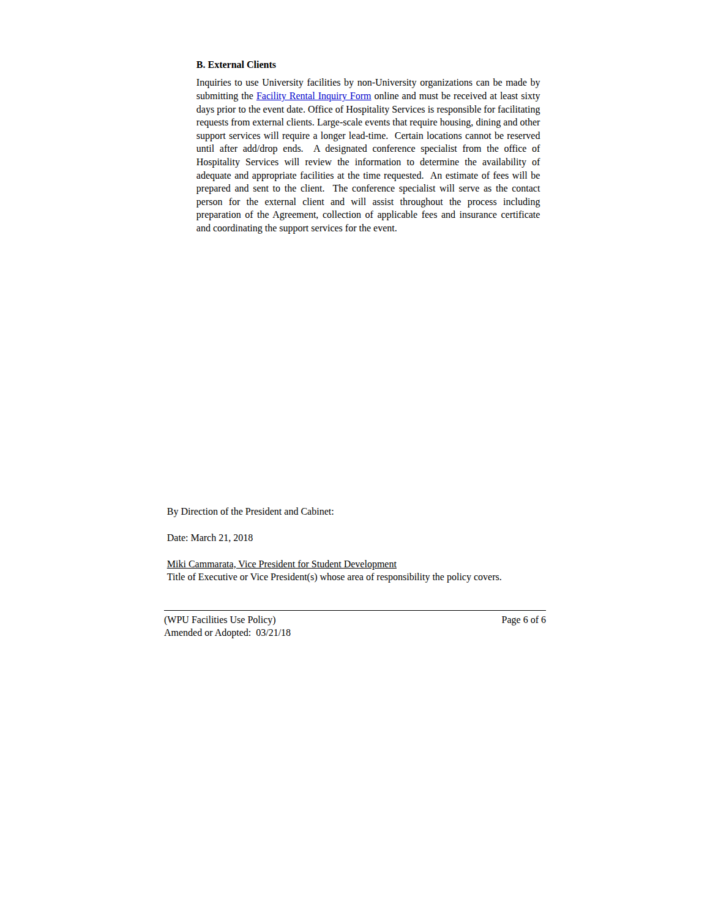B. External Clients
Inquiries to use University facilities by non-University organizations can be made by submitting the Facility Rental Inquiry Form online and must be received at least sixty days prior to the event date. Office of Hospitality Services is responsible for facilitating requests from external clients. Large-scale events that require housing, dining and other support services will require a longer lead-time. Certain locations cannot be reserved until after add/drop ends. A designated conference specialist from the office of Hospitality Services will review the information to determine the availability of adequate and appropriate facilities at the time requested. An estimate of fees will be prepared and sent to the client. The conference specialist will serve as the contact person for the external client and will assist throughout the process including preparation of the Agreement, collection of applicable fees and insurance certificate and coordinating the support services for the event.
By Direction of the President and Cabinet:
Date: March 21, 2018
Miki Cammarata, Vice President for Student Development Title of Executive or Vice President(s) whose area of responsibility the policy covers.
(WPU Facilities Use Policy) Amended or Adopted: 03/21/18
Page 6 of 6